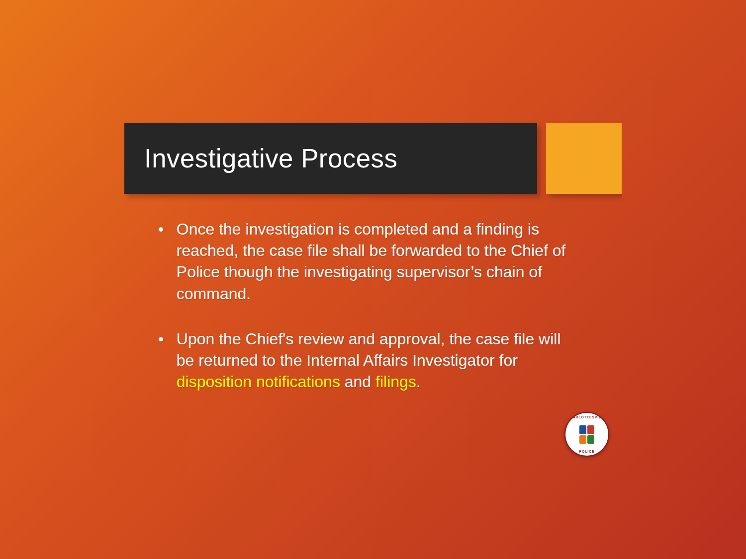Investigative Process
Once the investigation is completed and a finding is reached, the case file shall be forwarded to the Chief of Police though the investigating supervisor’s chain of command.
Upon the Chief's review and approval, the case file will be returned to the Internal Affairs Investigator for disposition notifications and filings.
CHARLOTTESVILLE
POLICE